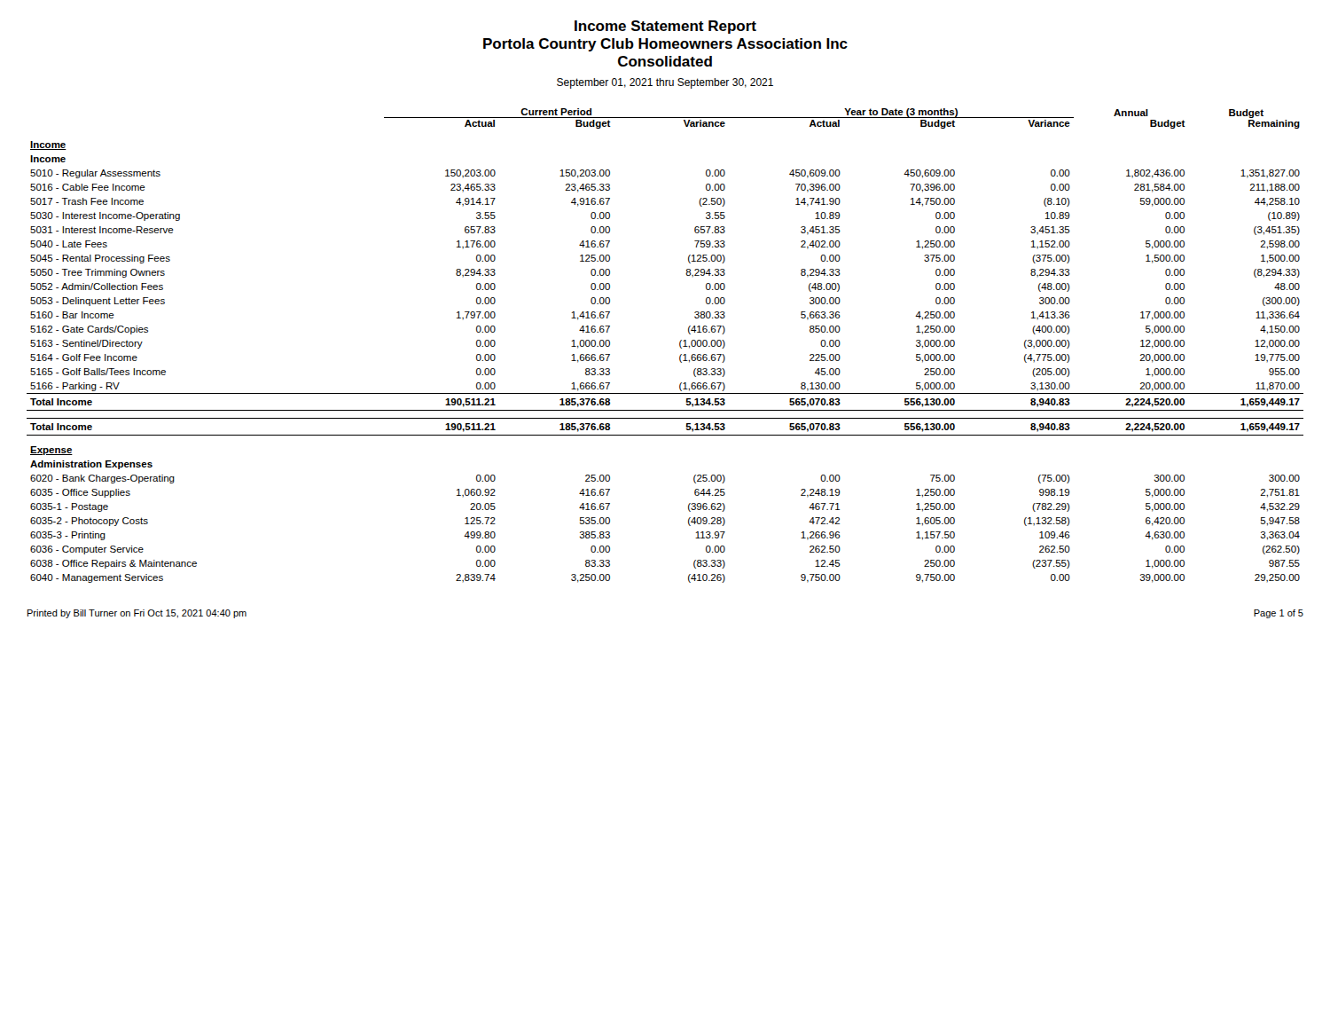Income Statement Report
Portola Country Club Homeowners Association Inc
Consolidated
September 01, 2021 thru September 30, 2021
| | Current Period | Year to Date (3 months) | Annual | Budget |
| --- | --- | --- | --- | --- |
| | Actual | Budget | Variance | Actual | Budget | Variance | Budget | Remaining |
| Income |
| Income |
| 5010 - Regular Assessments | 150,203.00 | 150,203.00 | 0.00 | 450,609.00 | 450,609.00 | 0.00 | 1,802,436.00 | 1,351,827.00 |
| 5016 - Cable Fee Income | 23,465.33 | 23,465.33 | 0.00 | 70,396.00 | 70,396.00 | 0.00 | 281,584.00 | 211,188.00 |
| 5017 - Trash Fee Income | 4,914.17 | 4,916.67 | (2.50) | 14,741.90 | 14,750.00 | (8.10) | 59,000.00 | 44,258.10 |
| 5030 - Interest Income-Operating | 3.55 | 0.00 | 3.55 | 10.89 | 0.00 | 10.89 | 0.00 | (10.89) |
| 5031 - Interest Income-Reserve | 657.83 | 0.00 | 657.83 | 3,451.35 | 0.00 | 3,451.35 | 0.00 | (3,451.35) |
| 5040 - Late Fees | 1,176.00 | 416.67 | 759.33 | 2,402.00 | 1,250.00 | 1,152.00 | 5,000.00 | 2,598.00 |
| 5045 - Rental Processing Fees | 0.00 | 125.00 | (125.00) | 0.00 | 375.00 | (375.00) | 1,500.00 | 1,500.00 |
| 5050 - Tree Trimming Owners | 8,294.33 | 0.00 | 8,294.33 | 8,294.33 | 0.00 | 8,294.33 | 0.00 | (8,294.33) |
| 5052 - Admin/Collection Fees | 0.00 | 0.00 | 0.00 | (48.00) | 0.00 | (48.00) | 0.00 | 48.00 |
| 5053 - Delinquent Letter Fees | 0.00 | 0.00 | 0.00 | 300.00 | 0.00 | 300.00 | 0.00 | (300.00) |
| 5160 - Bar Income | 1,797.00 | 1,416.67 | 380.33 | 5,663.36 | 4,250.00 | 1,413.36 | 17,000.00 | 11,336.64 |
| 5162 - Gate Cards/Copies | 0.00 | 416.67 | (416.67) | 850.00 | 1,250.00 | (400.00) | 5,000.00 | 4,150.00 |
| 5163 - Sentinel/Directory | 0.00 | 1,000.00 | (1,000.00) | 0.00 | 3,000.00 | (3,000.00) | 12,000.00 | 12,000.00 |
| 5164 - Golf Fee Income | 0.00 | 1,666.67 | (1,666.67) | 225.00 | 5,000.00 | (4,775.00) | 20,000.00 | 19,775.00 |
| 5165 - Golf Balls/Tees Income | 0.00 | 83.33 | (83.33) | 45.00 | 250.00 | (205.00) | 1,000.00 | 955.00 |
| 5166 - Parking - RV | 0.00 | 1,666.67 | (1,666.67) | 8,130.00 | 5,000.00 | 3,130.00 | 20,000.00 | 11,870.00 |
| Total Income | 190,511.21 | 185,376.68 | 5,134.53 | 565,070.83 | 556,130.00 | 8,940.83 | 2,224,520.00 | 1,659,449.17 |
| Total Income | 190,511.21 | 185,376.68 | 5,134.53 | 565,070.83 | 556,130.00 | 8,940.83 | 2,224,520.00 | 1,659,449.17 |
| Expense |
| Administration Expenses |
| 6020 - Bank Charges-Operating | 0.00 | 25.00 | (25.00) | 0.00 | 75.00 | (75.00) | 300.00 | 300.00 |
| 6035 - Office Supplies | 1,060.92 | 416.67 | 644.25 | 2,248.19 | 1,250.00 | 998.19 | 5,000.00 | 2,751.81 |
| 6035-1 - Postage | 20.05 | 416.67 | (396.62) | 467.71 | 1,250.00 | (782.29) | 5,000.00 | 4,532.29 |
| 6035-2 - Photocopy Costs | 125.72 | 535.00 | (409.28) | 472.42 | 1,605.00 | (1,132.58) | 6,420.00 | 5,947.58 |
| 6035-3 - Printing | 499.80 | 385.83 | 113.97 | 1,266.96 | 1,157.50 | 109.46 | 4,630.00 | 3,363.04 |
| 6036 - Computer Service | 0.00 | 0.00 | 0.00 | 262.50 | 0.00 | 262.50 | 0.00 | (262.50) |
| 6038 - Office Repairs & Maintenance | 0.00 | 83.33 | (83.33) | 12.45 | 250.00 | (237.55) | 1,000.00 | 987.55 |
| 6040 - Management Services | 2,839.74 | 3,250.00 | (410.26) | 9,750.00 | 9,750.00 | 0.00 | 39,000.00 | 29,250.00 |
Printed by Bill Turner on Fri Oct 15, 2021 04:40 pm Page 1 of 5